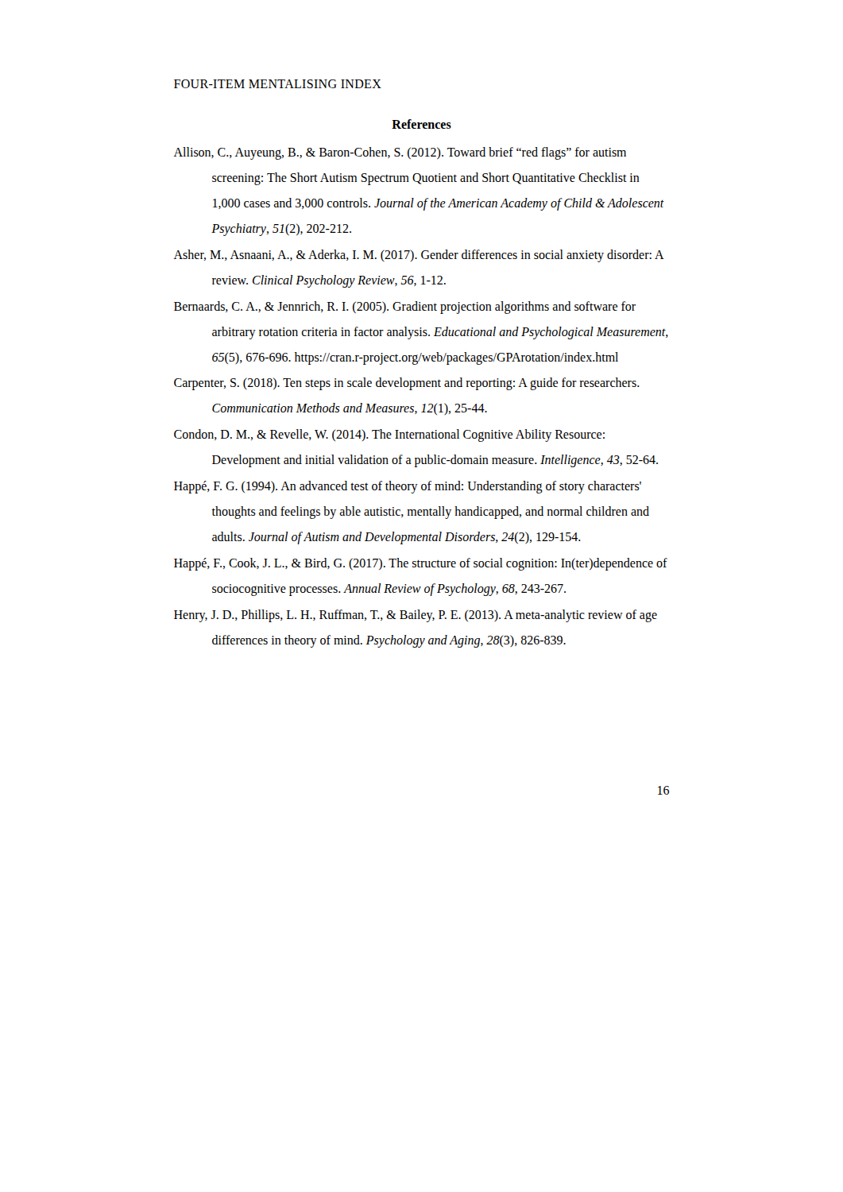Four-Item Mentalising Index
References
Allison, C., Auyeung, B., & Baron-Cohen, S. (2012). Toward brief “red flags” for autism screening: The Short Autism Spectrum Quotient and Short Quantitative Checklist in 1,000 cases and 3,000 controls. Journal of the American Academy of Child & Adolescent Psychiatry, 51(2), 202-212.
Asher, M., Asnaani, A., & Aderka, I. M. (2017). Gender differences in social anxiety disorder: A review. Clinical Psychology Review, 56, 1-12.
Bernaards, C. A., & Jennrich, R. I. (2005). Gradient projection algorithms and software for arbitrary rotation criteria in factor analysis. Educational and Psychological Measurement, 65(5), 676-696. https://cran.r-project.org/web/packages/GPArotation/index.html
Carpenter, S. (2018). Ten steps in scale development and reporting: A guide for researchers. Communication Methods and Measures, 12(1), 25-44.
Condon, D. M., & Revelle, W. (2014). The International Cognitive Ability Resource: Development and initial validation of a public-domain measure. Intelligence, 43, 52-64.
Happé, F. G. (1994). An advanced test of theory of mind: Understanding of story characters' thoughts and feelings by able autistic, mentally handicapped, and normal children and adults. Journal of Autism and Developmental Disorders, 24(2), 129-154.
Happé, F., Cook, J. L., & Bird, G. (2017). The structure of social cognition: In(ter)dependence of sociocognitive processes. Annual Review of Psychology, 68, 243-267.
Henry, J. D., Phillips, L. H., Ruffman, T., & Bailey, P. E. (2013). A meta-analytic review of age differences in theory of mind. Psychology and Aging, 28(3), 826-839.
16